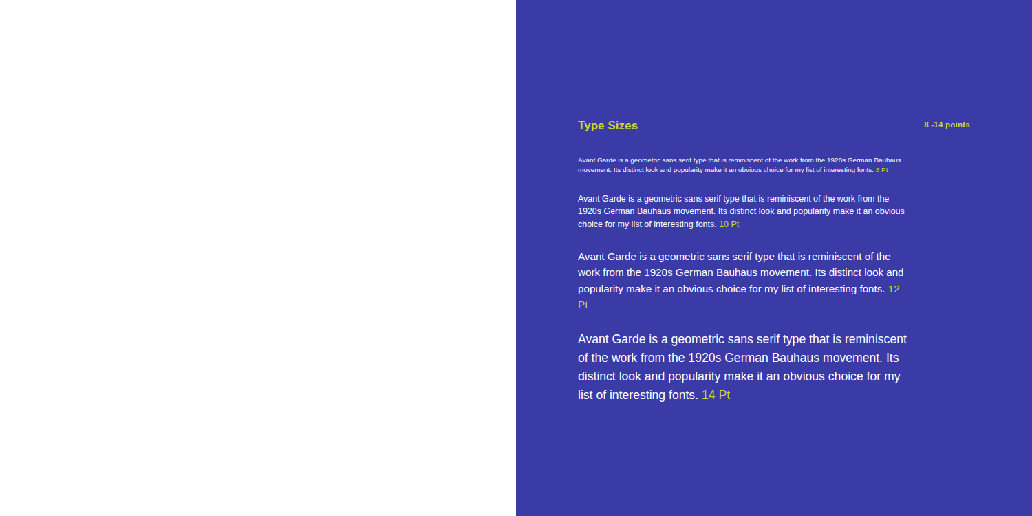TYPE SIZES
Type Sizes
8 -14 points
Avant Garde is a geometric sans serif type that is reminiscent of the work from the 1920s German Bauhaus movement. Its distinct look and popularity make it an obvious choice for my list of interesting fonts. 8 Pt
Avant Garde is a geometric sans serif type that is reminiscent of the work from the 1920s German Bauhaus movement. Its distinct look and popularity make it an obvious choice for my list of interesting fonts. 10 Pt
Avant Garde is a geometric sans serif type that is reminiscent of the work from the 1920s German Bauhaus movement. Its distinct look and popularity make it an obvious choice for my list of interesting fonts. 12 Pt
Avant Garde is a geometric sans serif type that is reminiscent of the work from the 1920s German Bauhaus movement. Its distinct look and popularity make it an obvious choice for my list of interesting fonts. 14 Pt